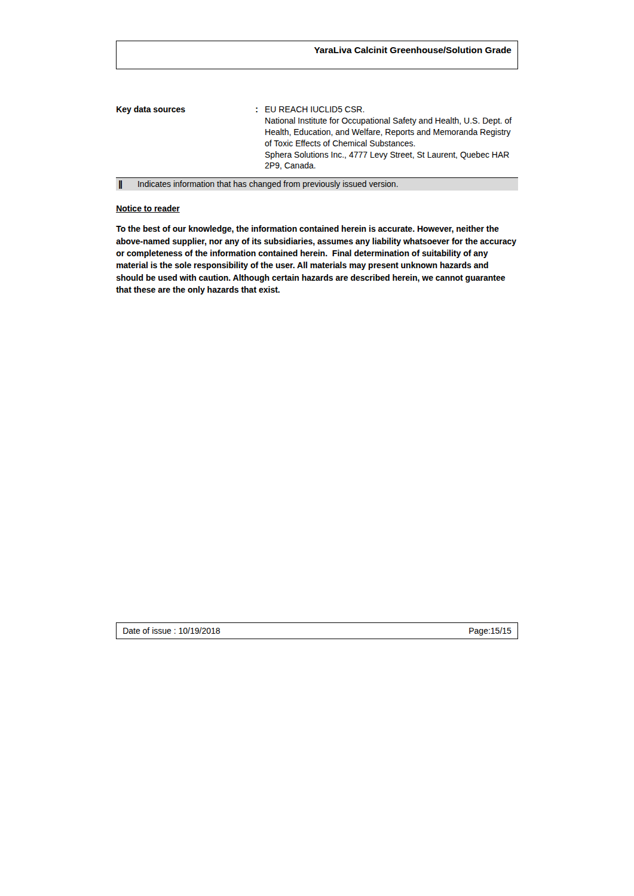YaraLiva Calcinit Greenhouse/Solution Grade
| Key data sources | : | EU REACH IUCLID5 CSR. National Institute for Occupational Safety and Health, U.S. Dept. of Health, Education, and Welfare, Reports and Memoranda Registry of Toxic Effects of Chemical Substances. Sphera Solutions Inc., 4777 Levy Street, St Laurent, Quebec HAR 2P9, Canada. |
|| Indicates information that has changed from previously issued version.
Notice to reader
To the best of our knowledge, the information contained herein is accurate. However, neither the above-named supplier, nor any of its subsidiaries, assumes any liability whatsoever for the accuracy or completeness of the information contained herein. Final determination of suitability of any material is the sole responsibility of the user. All materials may present unknown hazards and should be used with caution. Although certain hazards are described herein, we cannot guarantee that these are the only hazards that exist.
Date of issue : 10/19/2018
Page:15/15